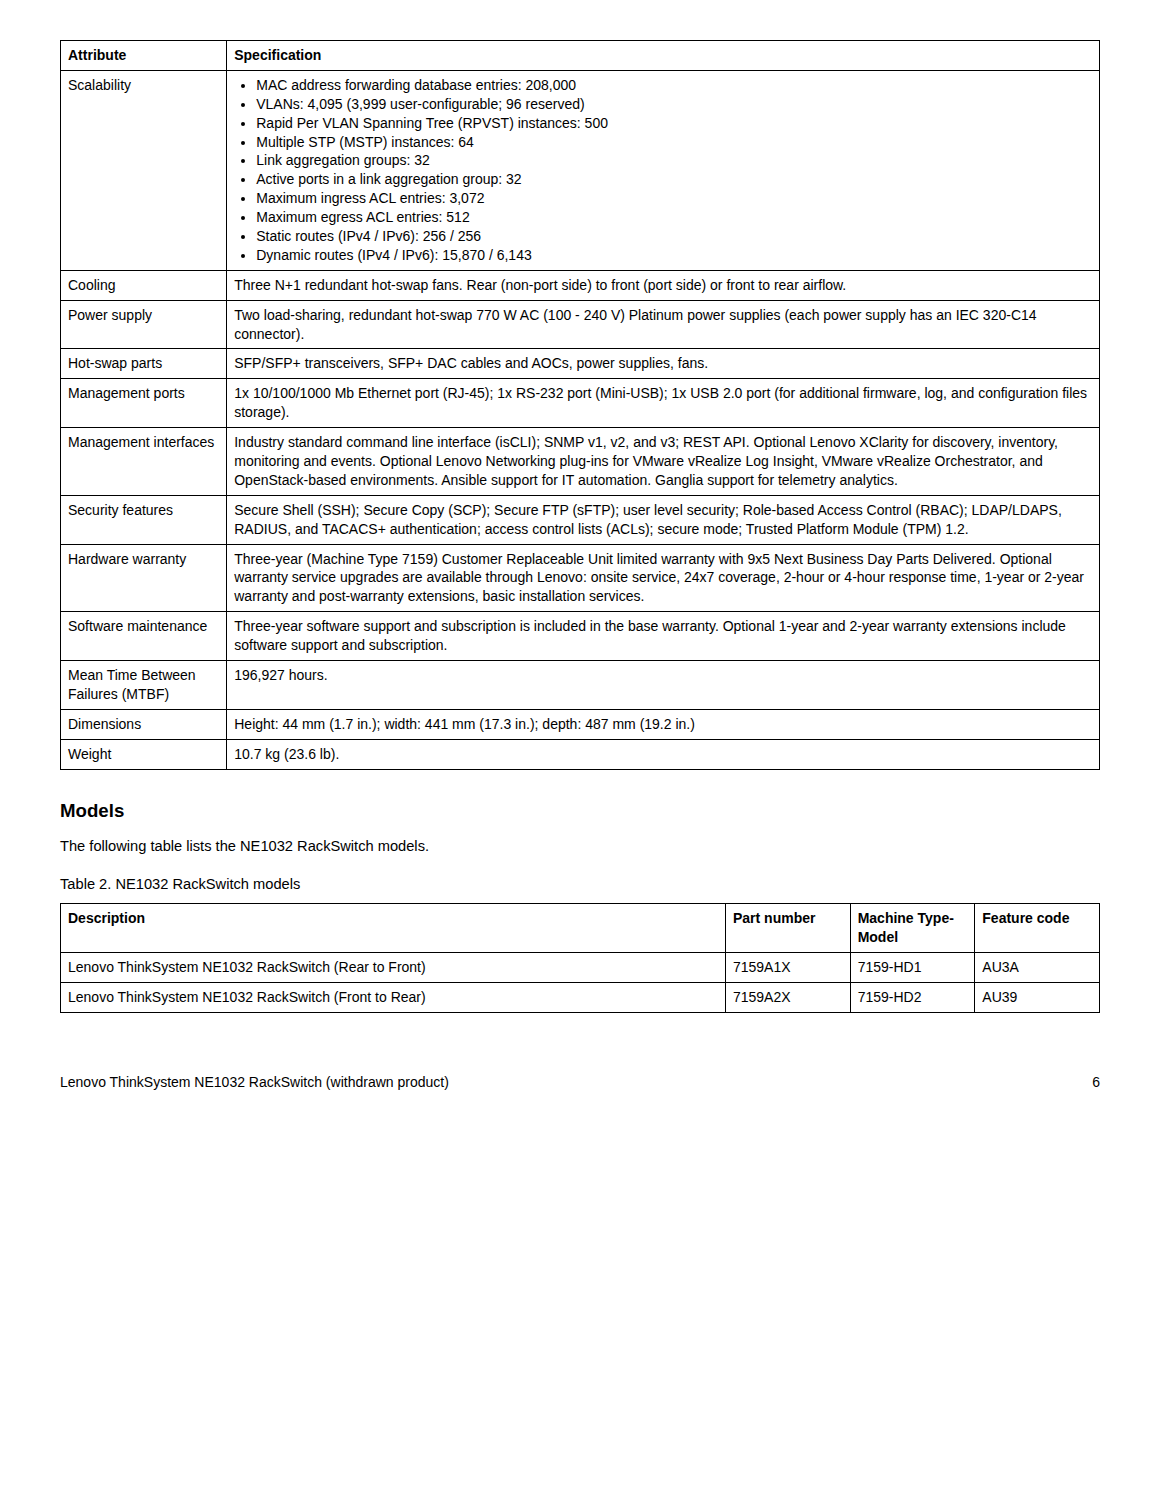| Attribute | Specification |
| --- | --- |
| Scalability | MAC address forwarding database entries: 208,000 VLANs: 4,095 (3,999 user-configurable; 96 reserved) Rapid Per VLAN Spanning Tree (RPVST) instances: 500 Multiple STP (MSTP) instances: 64 Link aggregation groups: 32 Active ports in a link aggregation group: 32 Maximum ingress ACL entries: 3,072 Maximum egress ACL entries: 512 Static routes (IPv4 / IPv6): 256 / 256 Dynamic routes (IPv4 / IPv6): 15,870 / 6,143 |
| Cooling | Three N+1 redundant hot-swap fans. Rear (non-port side) to front (port side) or front to rear airflow. |
| Power supply | Two load-sharing, redundant hot-swap 770 W AC (100 - 240 V) Platinum power supplies (each power supply has an IEC 320-C14 connector). |
| Hot-swap parts | SFP/SFP+ transceivers, SFP+ DAC cables and AOCs, power supplies, fans. |
| Management ports | 1x 10/100/1000 Mb Ethernet port (RJ-45); 1x RS-232 port (Mini-USB); 1x USB 2.0 port (for additional firmware, log, and configuration files storage). |
| Management interfaces | Industry standard command line interface (isCLI); SNMP v1, v2, and v3; REST API. Optional Lenovo XClarity for discovery, inventory, monitoring and events. Optional Lenovo Networking plug-ins for VMware vRealize Log Insight, VMware vRealize Orchestrator, and OpenStack-based environments. Ansible support for IT automation. Ganglia support for telemetry analytics. |
| Security features | Secure Shell (SSH); Secure Copy (SCP); Secure FTP (sFTP); user level security; Role-based Access Control (RBAC); LDAP/LDAPS, RADIUS, and TACACS+ authentication; access control lists (ACLs); secure mode; Trusted Platform Module (TPM) 1.2. |
| Hardware warranty | Three-year (Machine Type 7159) Customer Replaceable Unit limited warranty with 9x5 Next Business Day Parts Delivered. Optional warranty service upgrades are available through Lenovo: onsite service, 24x7 coverage, 2-hour or 4-hour response time, 1-year or 2-year warranty and post-warranty extensions, basic installation services. |
| Software maintenance | Three-year software support and subscription is included in the base warranty. Optional 1-year and 2-year warranty extensions include software support and subscription. |
| Mean Time Between Failures (MTBF) | 196,927 hours. |
| Dimensions | Height: 44 mm (1.7 in.); width: 441 mm (17.3 in.); depth: 487 mm (19.2 in.) |
| Weight | 10.7 kg (23.6 lb). |
Models
The following table lists the NE1032 RackSwitch models.
Table 2. NE1032 RackSwitch models
| Description | Part number | Machine Type-Model | Feature code |
| --- | --- | --- | --- |
| Lenovo ThinkSystem NE1032 RackSwitch (Rear to Front) | 7159A1X | 7159-HD1 | AU3A |
| Lenovo ThinkSystem NE1032 RackSwitch (Front to Rear) | 7159A2X | 7159-HD2 | AU39 |
Lenovo ThinkSystem NE1032 RackSwitch (withdrawn product) 6